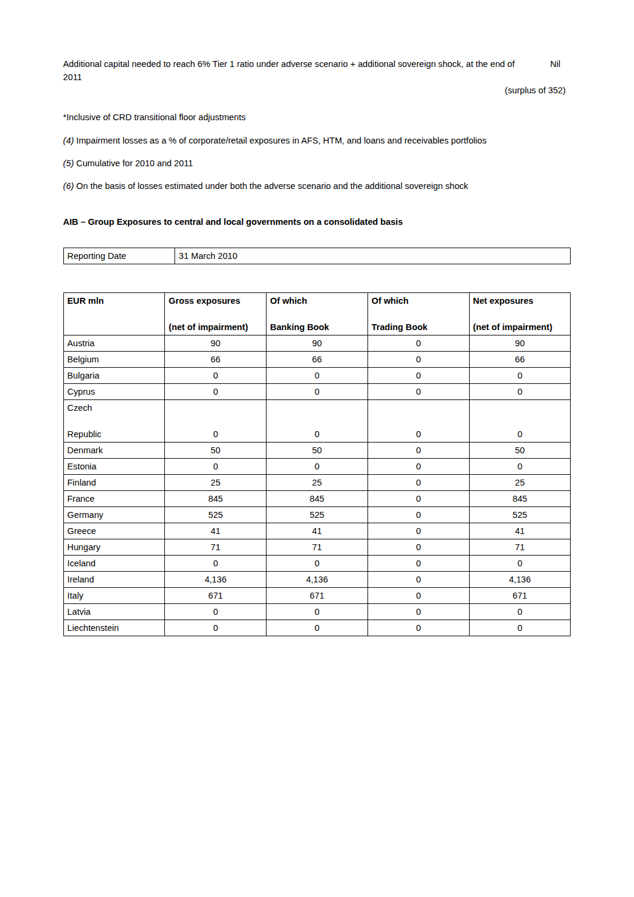Additional capital needed to reach 6% Tier 1 ratio under adverse scenario + additional sovereign shock, at the end of 2011
Nil
(surplus of 352)
*Inclusive of CRD transitional floor adjustments
(4) Impairment losses as a % of corporate/retail exposures in AFS, HTM, and loans and receivables portfolios
(5) Cumulative for 2010 and 2011
(6) On the basis of losses estimated under both the adverse scenario and the additional sovereign shock
AIB – Group Exposures to central and local governments on a consolidated basis
| Reporting Date | 31 March 2010 |
| EUR mln | Gross exposures (net of impairment) | Of which Banking Book | Of which Trading Book | Net exposures (net of impairment) |
| --- | --- | --- | --- | --- |
| Austria | 90 | 90 | 0 | 90 |
| Belgium | 66 | 66 | 0 | 66 |
| Bulgaria | 0 | 0 | 0 | 0 |
| Cyprus | 0 | 0 | 0 | 0 |
| Czech Republic | 0 | 0 | 0 | 0 |
| Denmark | 50 | 50 | 0 | 50 |
| Estonia | 0 | 0 | 0 | 0 |
| Finland | 25 | 25 | 0 | 25 |
| France | 845 | 845 | 0 | 845 |
| Germany | 525 | 525 | 0 | 525 |
| Greece | 41 | 41 | 0 | 41 |
| Hungary | 71 | 71 | 0 | 71 |
| Iceland | 0 | 0 | 0 | 0 |
| Ireland | 4,136 | 4,136 | 0 | 4,136 |
| Italy | 671 | 671 | 0 | 671 |
| Latvia | 0 | 0 | 0 | 0 |
| Liechtenstein | 0 | 0 | 0 | 0 |